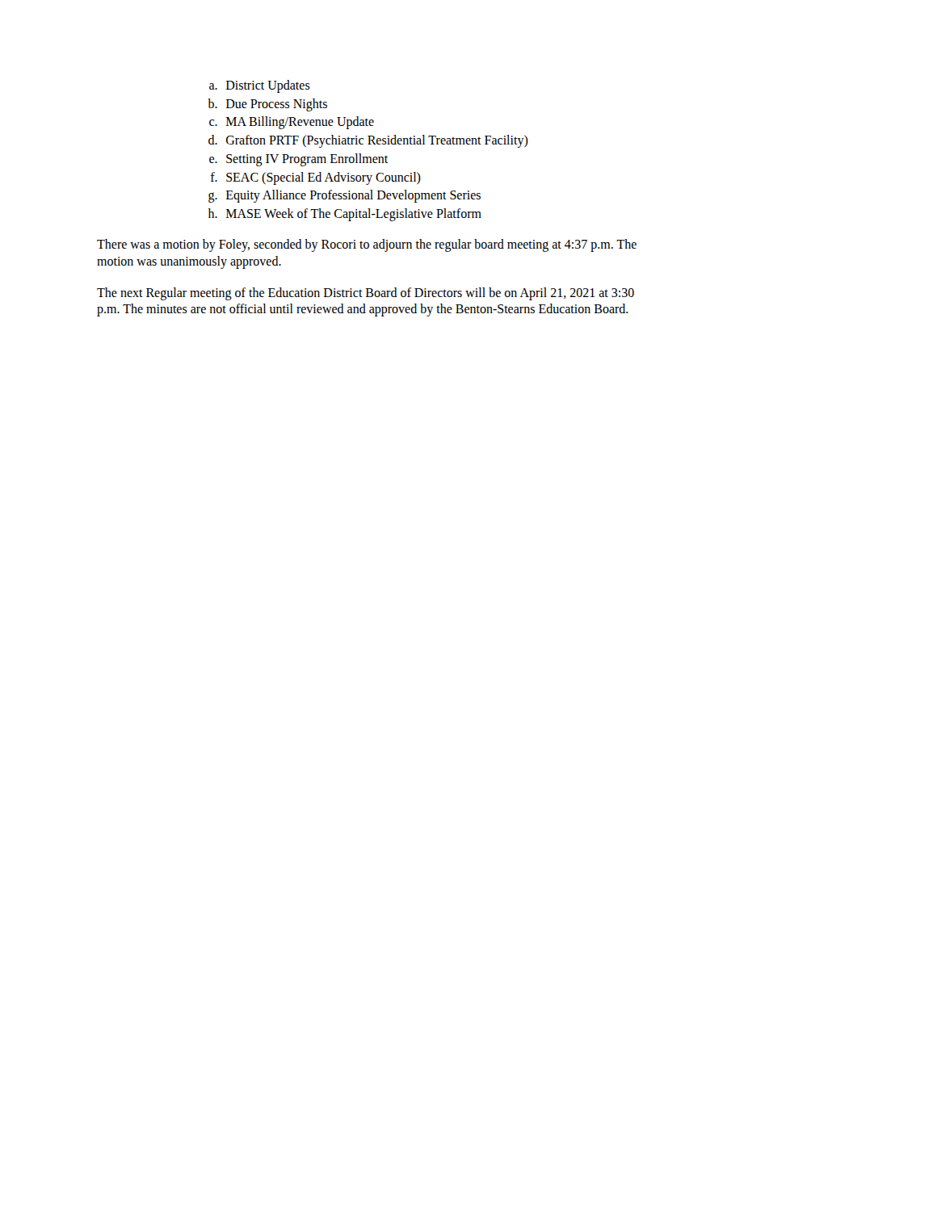District Updates
Due Process Nights
MA Billing/Revenue Update
Grafton PRTF (Psychiatric Residential Treatment Facility)
Setting IV Program Enrollment
SEAC (Special Ed Advisory Council)
Equity Alliance Professional Development Series
MASE Week of The Capital-Legislative Platform
There was a motion by Foley, seconded by Rocori to adjourn the regular board meeting at 4:37 p.m. The motion was unanimously approved.
The next Regular meeting of the Education District Board of Directors will be on April 21, 2021 at 3:30 p.m. The minutes are not official until reviewed and approved by the Benton-Stearns Education Board.